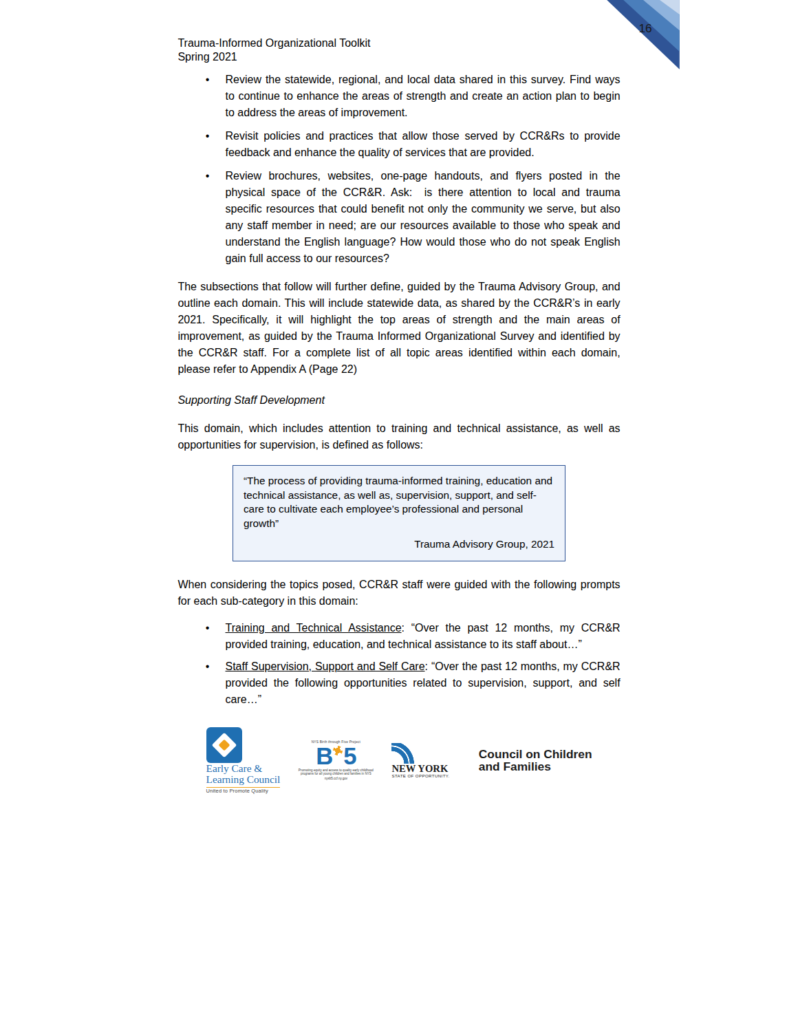16
Trauma-Informed Organizational Toolkit Spring 2021
Review the statewide, regional, and local data shared in this survey. Find ways to continue to enhance the areas of strength and create an action plan to begin to address the areas of improvement.
Revisit policies and practices that allow those served by CCR&Rs to provide feedback and enhance the quality of services that are provided.
Review brochures, websites, one-page handouts, and flyers posted in the physical space of the CCR&R. Ask: is there attention to local and trauma specific resources that could benefit not only the community we serve, but also any staff member in need; are our resources available to those who speak and understand the English language? How would those who do not speak English gain full access to our resources?
The subsections that follow will further define, guided by the Trauma Advisory Group, and outline each domain. This will include statewide data, as shared by the CCR&R’s in early 2021. Specifically, it will highlight the top areas of strength and the main areas of improvement, as guided by the Trauma Informed Organizational Survey and identified by the CCR&R staff. For a complete list of all topic areas identified within each domain, please refer to Appendix A (Page 22)
Supporting Staff Development
This domain, which includes attention to training and technical assistance, as well as opportunities for supervision, is defined as follows:
“The process of providing trauma-informed training, education and technical assistance, as well as, supervision, support, and self-care to cultivate each employee’s professional and personal growth” Trauma Advisory Group, 2021
When considering the topics posed, CCR&R staff were guided with the following prompts for each sub-category in this domain:
Training and Technical Assistance: “Over the past 12 months, my CCR&R provided training, education, and technical assistance to its staff about…”
Staff Supervision, Support and Self Care: “Over the past 12 months, my CCR&R provided the following opportunities related to supervision, support, and self care…”
Early Care & Learning Council United to Promote Quality
NYS Birth through Five Project
B 5
Promoting equity and access to quality early childhood programs for all young children and families in NYS
nysb5.ccf.ny.gov
NEW YORK State of Opportunity.
Council on Children and Families